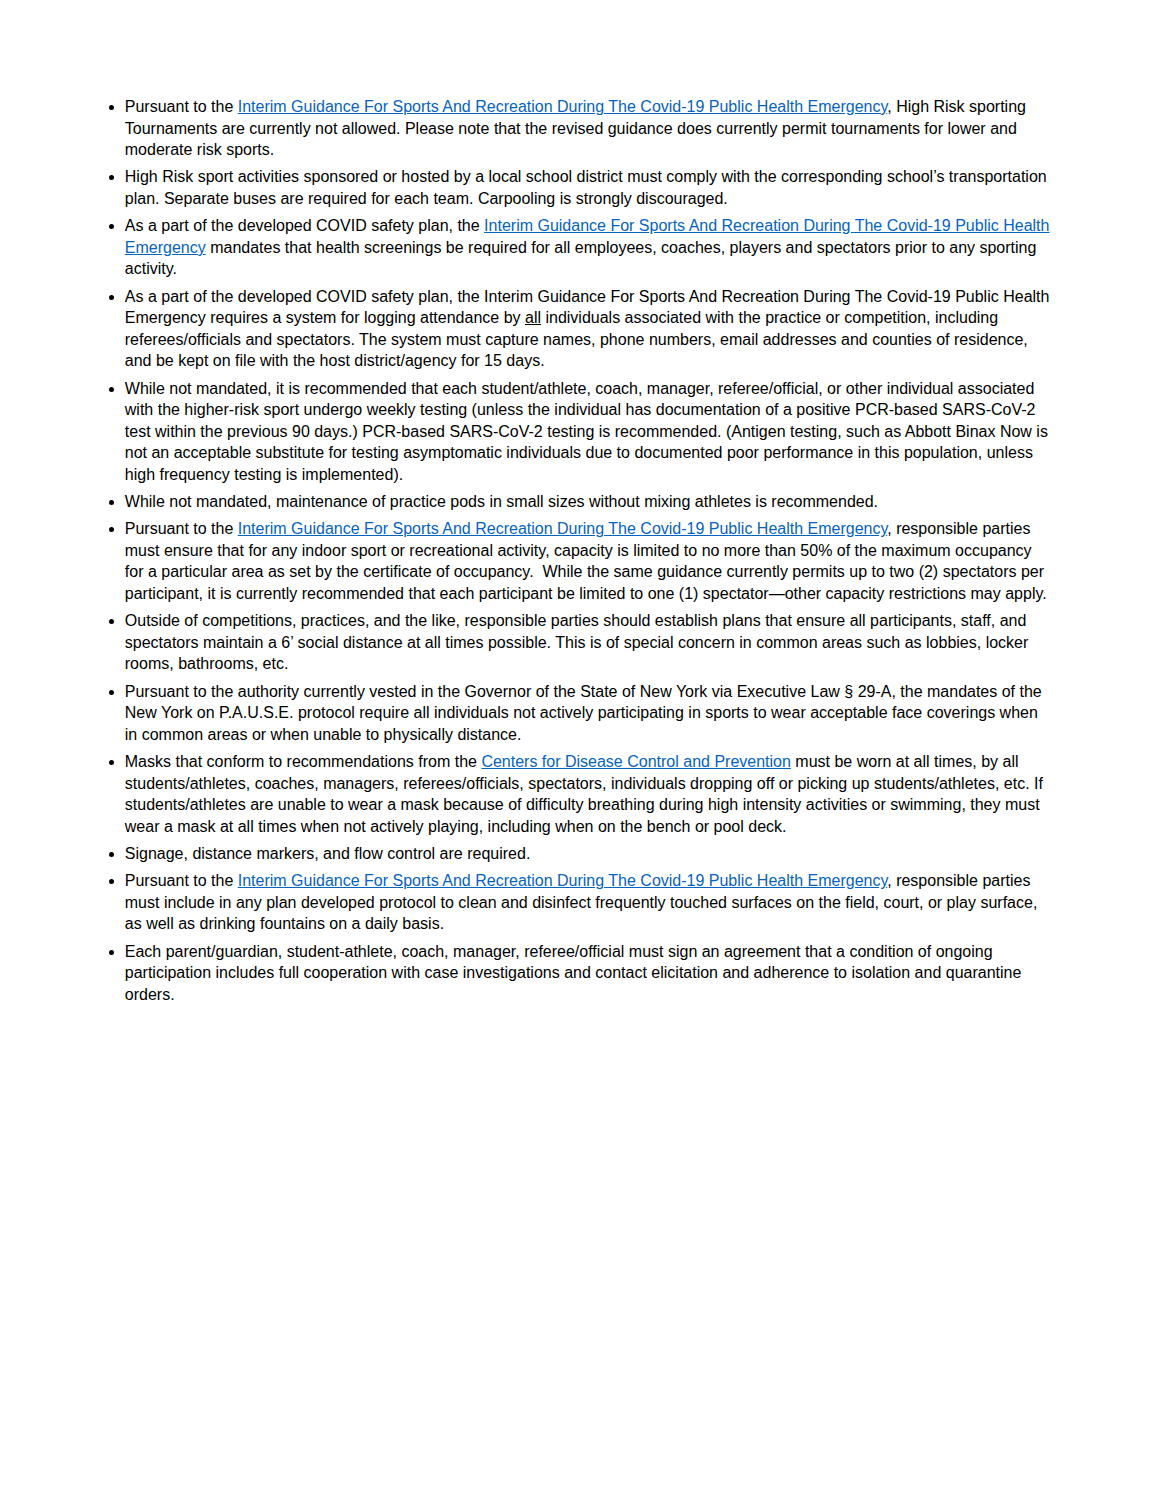Pursuant to the Interim Guidance For Sports And Recreation During The Covid-19 Public Health Emergency, High Risk sporting Tournaments are currently not allowed. Please note that the revised guidance does currently permit tournaments for lower and moderate risk sports.
High Risk sport activities sponsored or hosted by a local school district must comply with the corresponding school’s transportation
plan. Separate buses are required for each team. Carpooling is strongly discouraged.
As a part of the developed COVID safety plan, the Interim Guidance For Sports And Recreation During The Covid-19 Public Health Emergency mandates that health screenings be required for all employees, coaches, players and spectators prior to any sporting activity.
As a part of the developed COVID safety plan, the Interim Guidance For Sports And Recreation During The Covid-19 Public Health Emergency requires a system for logging attendance by all individuals associated with the practice or competition, including referees/officials and spectators. The system must capture names, phone numbers, email addresses and counties of residence, and be kept on file with the host district/agency for 15 days.
While not mandated, it is recommended that each student/athlete, coach, manager, referee/official, or other individual associated with the higher-risk sport undergo weekly testing (unless the individual has documentation of a positive PCR-based SARS-CoV-2 test within the previous 90 days.) PCR-based SARS-CoV-2 testing is recommended. (Antigen testing, such as Abbott Binax Now is not an acceptable substitute for testing asymptomatic individuals due to documented poor performance in this population, unless high frequency testing is implemented).
While not mandated, maintenance of practice pods in small sizes without mixing athletes is recommended.
Pursuant to the Interim Guidance For Sports And Recreation During The Covid-19 Public Health Emergency, responsible parties must ensure that for any indoor sport or recreational activity, capacity is limited to no more than 50% of the maximum occupancy for a particular area as set by the certificate of occupancy. While the same guidance currently permits up to two (2) spectators per participant, it is currently recommended that each participant be limited to one (1) spectator—other capacity restrictions may apply.
Outside of competitions, practices, and the like, responsible parties should establish plans that ensure all participants, staff, and spectators maintain a 6’ social distance at all times possible. This is of special concern in common areas such as lobbies, locker rooms, bathrooms, etc.
Pursuant to the authority currently vested in the Governor of the State of New York via Executive Law § 29-A, the mandates of the New York on P.A.U.S.E. protocol require all individuals not actively participating in sports to wear acceptable face coverings when in common areas or when unable to physically distance.
Masks that conform to recommendations from the Centers for Disease Control and Prevention must be worn at all times, by all students/athletes, coaches, managers, referees/officials, spectators, individuals dropping off or picking up students/athletes, etc. If students/athletes are unable to wear a mask because of difficulty breathing during high intensity activities or swimming, they must wear a mask at all times when not actively playing, including when on the bench or pool deck.
Signage, distance markers, and flow control are required.
Pursuant to the Interim Guidance For Sports And Recreation During The Covid-19 Public Health Emergency, responsible parties must include in any plan developed protocol to clean and disinfect frequently touched surfaces on the field, court, or play surface, as well as drinking fountains on a daily basis.
Each parent/guardian, student-athlete, coach, manager, referee/official must sign an agreement that a condition of ongoing participation includes full cooperation with case investigations and contact elicitation and adherence to isolation and quarantine orders.